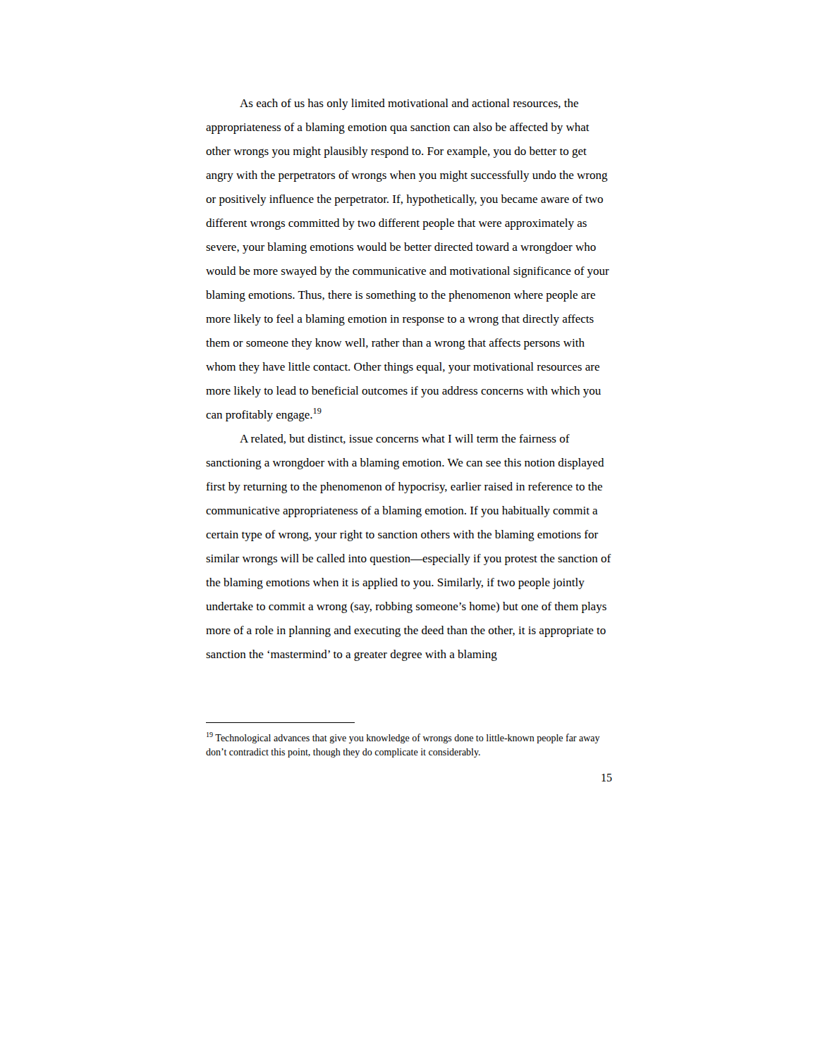As each of us has only limited motivational and actional resources, the appropriateness of a blaming emotion qua sanction can also be affected by what other wrongs you might plausibly respond to. For example, you do better to get angry with the perpetrators of wrongs when you might successfully undo the wrong or positively influence the perpetrator. If, hypothetically, you became aware of two different wrongs committed by two different people that were approximately as severe, your blaming emotions would be better directed toward a wrongdoer who would be more swayed by the communicative and motivational significance of your blaming emotions. Thus, there is something to the phenomenon where people are more likely to feel a blaming emotion in response to a wrong that directly affects them or someone they know well, rather than a wrong that affects persons with whom they have little contact. Other things equal, your motivational resources are more likely to lead to beneficial outcomes if you address concerns with which you can profitably engage.19
A related, but distinct, issue concerns what I will term the fairness of sanctioning a wrongdoer with a blaming emotion. We can see this notion displayed first by returning to the phenomenon of hypocrisy, earlier raised in reference to the communicative appropriateness of a blaming emotion. If you habitually commit a certain type of wrong, your right to sanction others with the blaming emotions for similar wrongs will be called into question—especially if you protest the sanction of the blaming emotions when it is applied to you. Similarly, if two people jointly undertake to commit a wrong (say, robbing someone’s home) but one of them plays more of a role in planning and executing the deed than the other, it is appropriate to sanction the ‘mastermind’ to a greater degree with a blaming
19 Technological advances that give you knowledge of wrongs done to little-known people far away don’t contradict this point, though they do complicate it considerably.
15